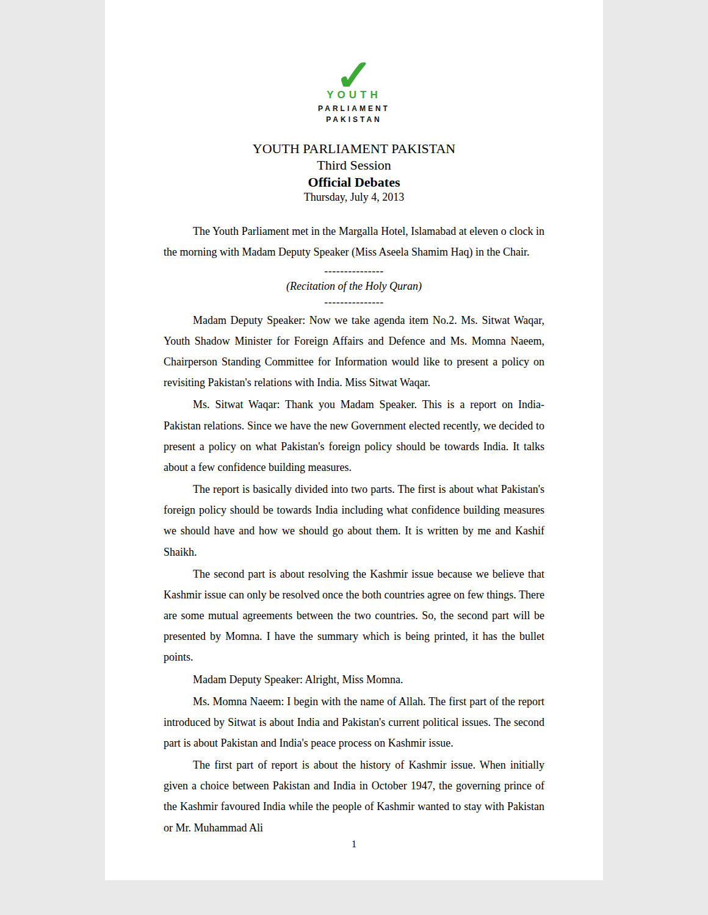✓
YOUTH
PARLIAMENT
PAKISTAN
YOUTH PARLIAMENT PAKISTAN
Third Session
Official Debates
Thursday, July 4, 2013
The Youth Parliament met in the Margalla Hotel, Islamabad at eleven o clock in the morning with Madam Deputy Speaker (Miss Aseela Shamim Haq) in the Chair.
---------------
(Recitation of the Holy Quran)
---------------
Madam Deputy Speaker: Now we take agenda item No.2. Ms. Sitwat Waqar, Youth Shadow Minister for Foreign Affairs and Defence and Ms. Momna Naeem, Chairperson Standing Committee for Information would like to present a policy on revisiting Pakistan's relations with India. Miss Sitwat Waqar.
Ms. Sitwat Waqar: Thank you Madam Speaker. This is a report on India-Pakistan relations. Since we have the new Government elected recently, we decided to present a policy on what Pakistan's foreign policy should be towards India. It talks about a few confidence building measures.
The report is basically divided into two parts. The first is about what Pakistan's foreign policy should be towards India including what confidence building measures we should have and how we should go about them. It is written by me and Kashif Shaikh.
The second part is about resolving the Kashmir issue because we believe that Kashmir issue can only be resolved once the both countries agree on few things. There are some mutual agreements between the two countries. So, the second part will be presented by Momna. I have the summary which is being printed, it has the bullet points.
Madam Deputy Speaker: Alright, Miss Momna.
Ms. Momna Naeem: I begin with the name of Allah. The first part of the report introduced by Sitwat is about India and Pakistan's current political issues. The second part is about Pakistan and India's peace process on Kashmir issue.
The first part of report is about the history of Kashmir issue. When initially given a choice between Pakistan and India in October 1947, the governing prince of the Kashmir favoured India while the people of Kashmir wanted to stay with Pakistan or Mr. Muhammad Ali
1